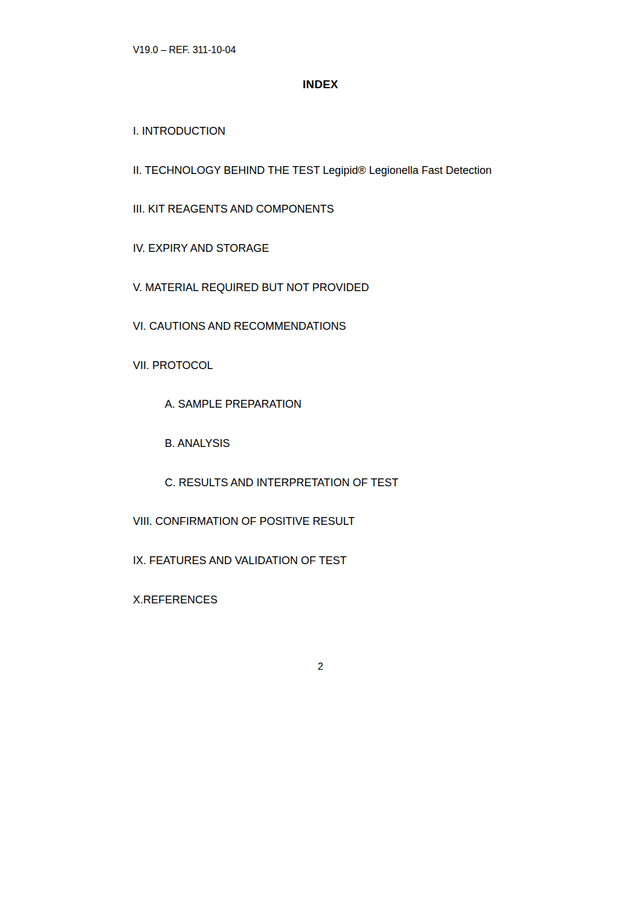V19.0 – REF. 311-10-04
INDEX
I. INTRODUCTION
II. TECHNOLOGY BEHIND THE TEST Legipid® Legionella Fast Detection
III. KIT REAGENTS AND COMPONENTS
IV. EXPIRY AND STORAGE
V. MATERIAL REQUIRED BUT NOT PROVIDED
VI. CAUTIONS AND RECOMMENDATIONS
VII. PROTOCOL
A. SAMPLE PREPARATION
B. ANALYSIS
C. RESULTS AND INTERPRETATION OF TEST
VIII. CONFIRMATION OF POSITIVE RESULT
IX. FEATURES AND VALIDATION OF TEST
X.REFERENCES
2